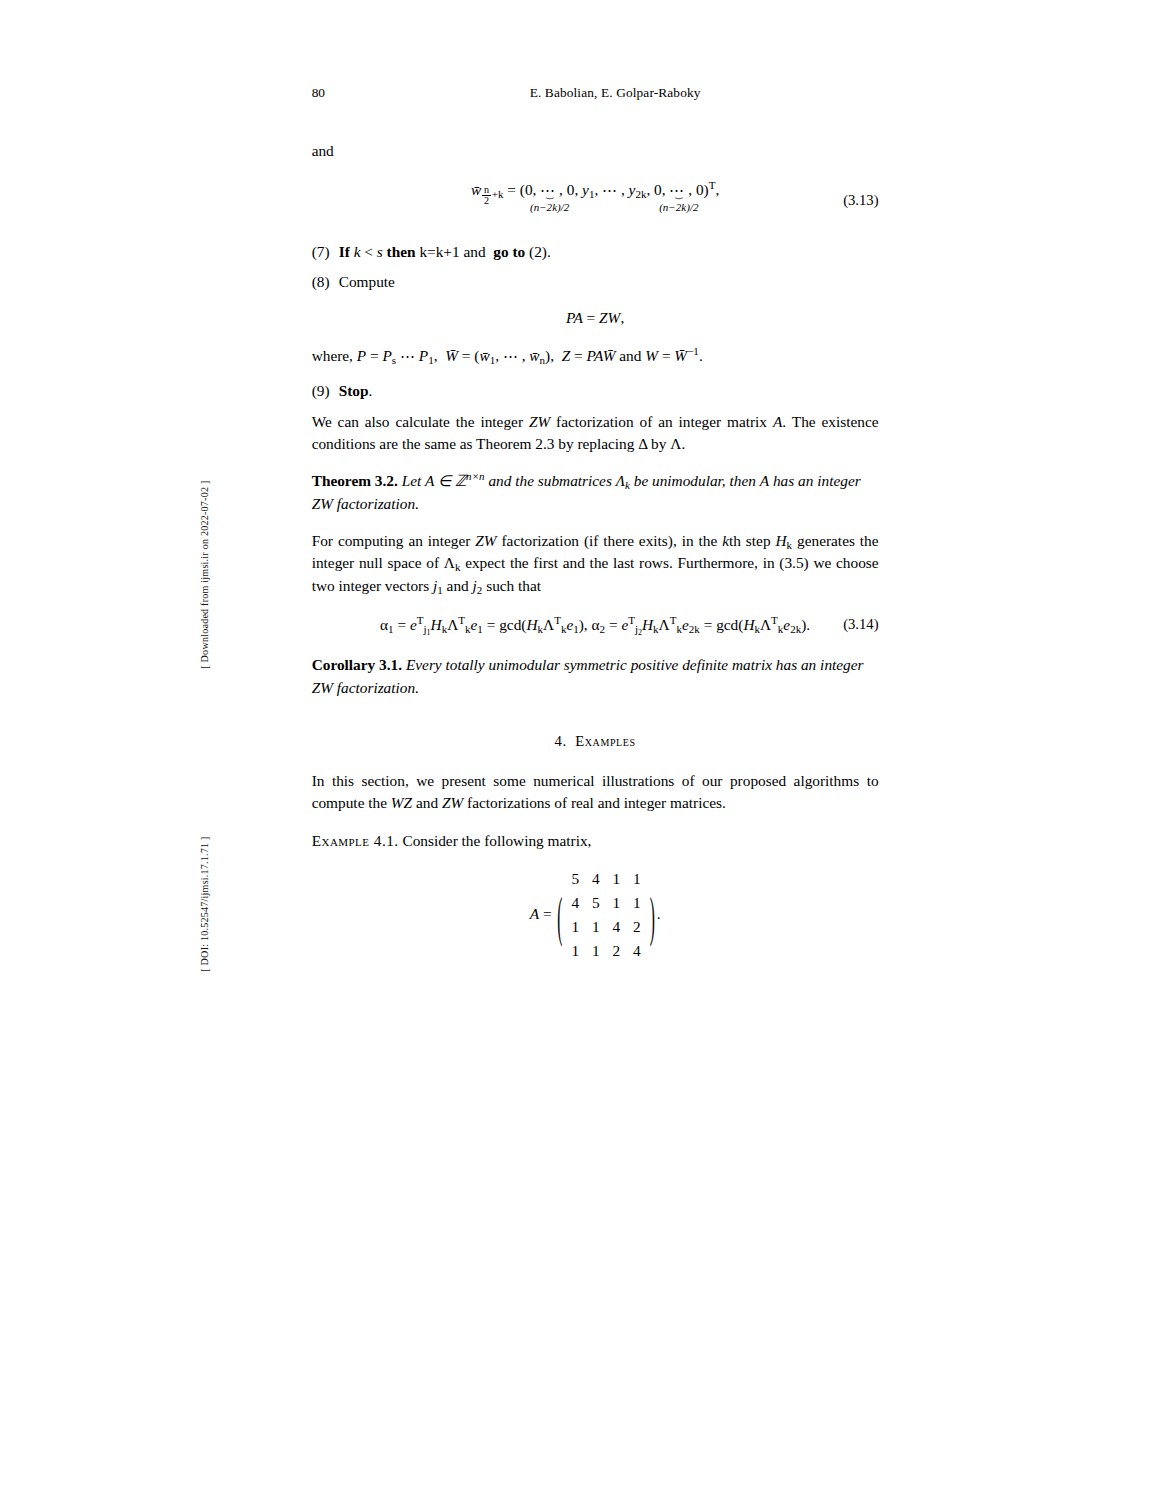[ Downloaded from ijmsi.ir on 2022-07-02 ]
[ DOI: 10.52547/ijmsi.17.1.71 ]
80 E. Babolian, E. Golpar-Raboky
and
w̄n 2+k = (0, ⋯ , 0⏟(n−2k)/2, y1, ⋯ , y2k, 0, ⋯ , 0⏟(n−2k)/2)T, (3.13)
(7) If k < s then k=k+1 and go to (2).
(8) Compute
PA = ZW,
where, P = Ps ⋯ P1, W̄ = (w̄1, ⋯ , w̄n), Z = PAW̄ and W = W̄−1.
(9) Stop.
We can also calculate the integer ZW factorization of an integer matrix A. The existence conditions are the same as Theorem 2.3 by replacing Δ by Λ.
Theorem 3.2. Let A ∈ ℤn×n and the submatrices Λk be unimodular, then A has an integer ZW factorization.
For computing an integer ZW factorization (if there exits), in the kth step Hk generates the integer null space of Λk expect the first and the last rows. Furthermore, in (3.5) we choose two integer vectors j1 and j2 such that
α1 = eTj1HkΛTke1 = gcd(HkΛTke1), α2 = eTj2HkΛTke2k = gcd(HkΛTke2k). (3.14)
Corollary 3.1. Every totally unimodular symmetric positive definite matrix has an integer ZW factorization.
4. Examples
In this section, we present some numerical illustrations of our proposed algorithms to compute the WZ and ZW factorizations of real and integer matrices.
Example 4.1. Consider the following matrix,
A = (
| 5 | 4 | 1 | 1 |
| 4 | 5 | 1 | 1 |
| 1 | 1 | 4 | 2 |
| 1 | 1 | 2 | 4 |
) .